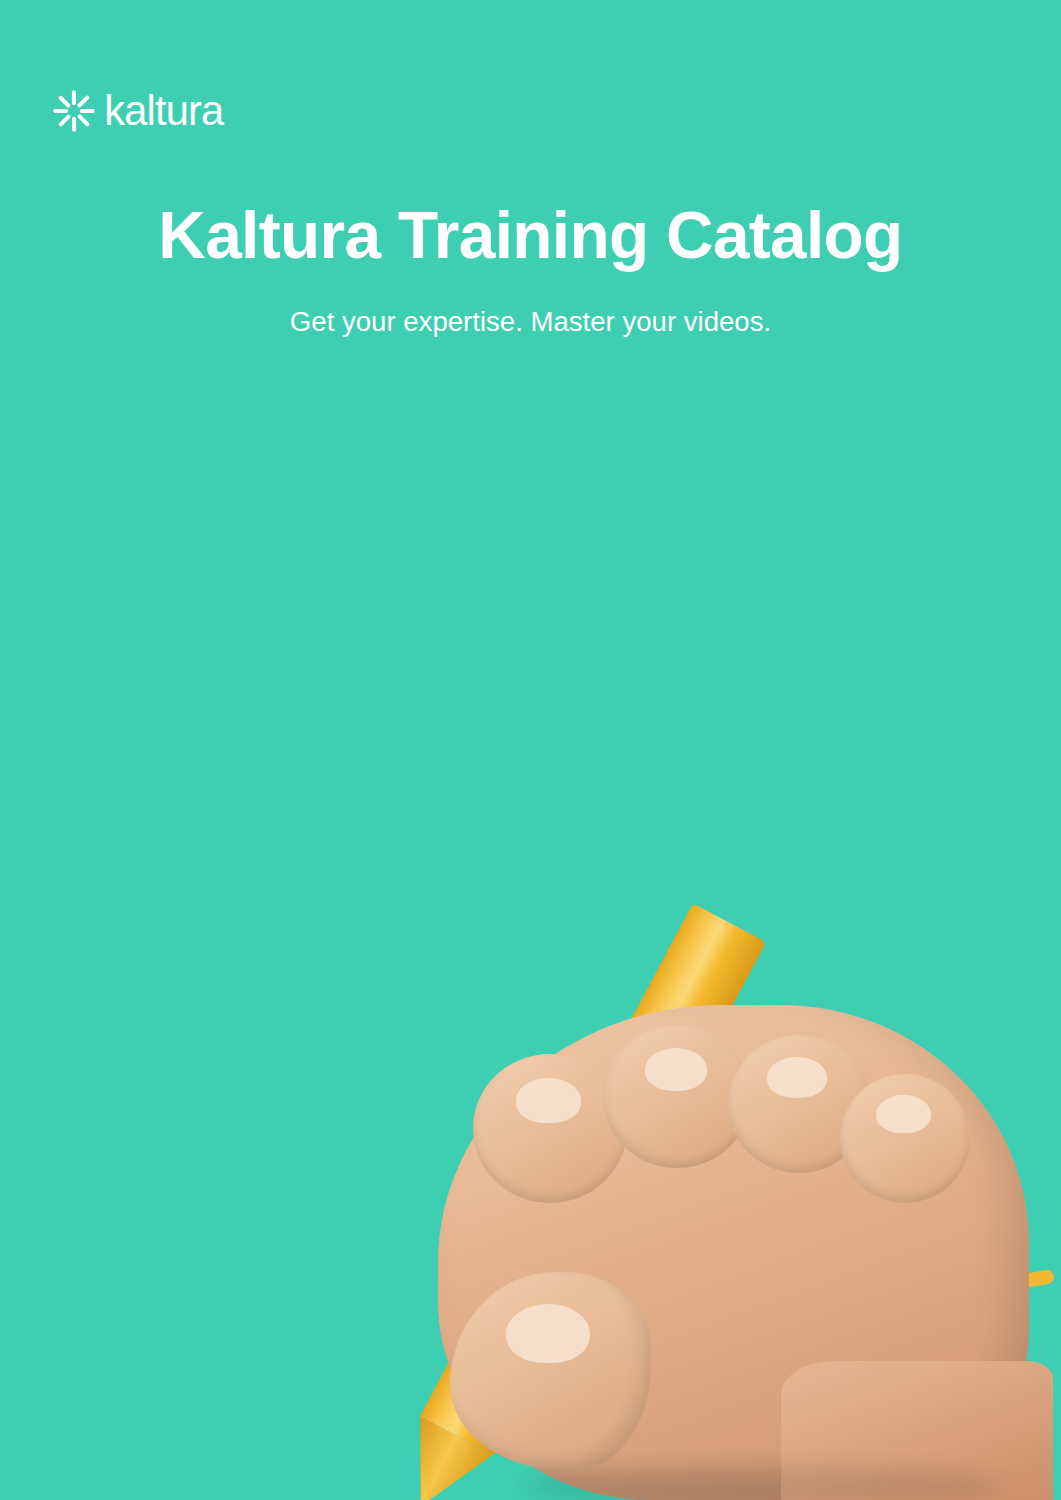kaltura
Kaltura Training Catalog
Get your expertise. Master your videos.